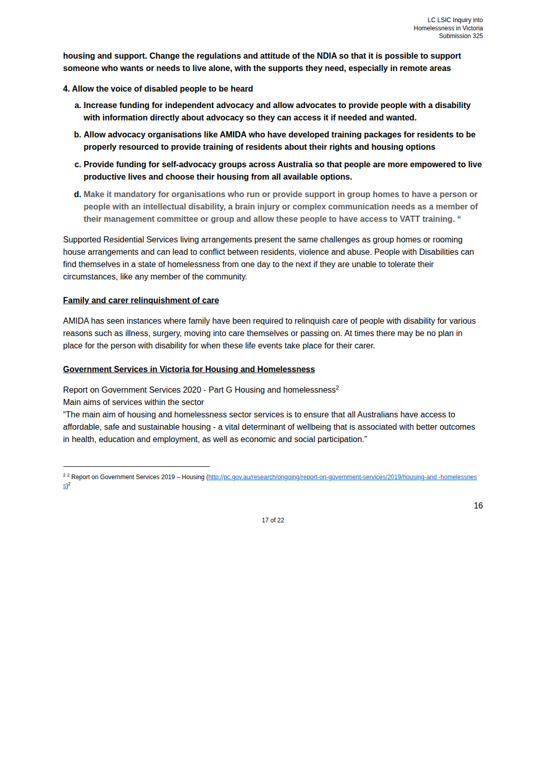LC LSIC Inquiry into
Homelessness in Victoria
Submission 325
housing and support. Change the regulations and attitude of the NDIA so that it is possible to support someone who wants or needs to live alone, with the supports they need, especially in remote areas
4. Allow the voice of disabled people to be heard
Increase funding for independent advocacy and allow advocates to provide people with a disability with information directly about advocacy so they can access it if needed and wanted.
Allow advocacy organisations like AMIDA who have developed training packages for residents to be properly resourced to provide training of residents about their rights and housing options
Provide funding for self-advocacy groups across Australia so that people are more empowered to live productive lives and choose their housing from all available options.
Make it mandatory for organisations who run or provide support in group homes to have a person or people with an intellectual disability, a brain injury or complex communication needs as a member of their management committee or group and allow these people to have access to VATT training. “
Supported Residential Services living arrangements present the same challenges as group homes or rooming house arrangements and can lead to conflict between residents, violence and abuse. People with Disabilities can find themselves in a state of homelessness from one day to the next if they are unable to tolerate their circumstances, like any member of the community.
Family and carer relinquishment of care
AMIDA has seen instances where family have been required to relinquish care of people with disability for various reasons such as illness, surgery, moving into care themselves or passing on. At times there may be no plan in place for the person with disability for when these life events take place for their carer.
Government Services in Victoria for Housing and Homelessness
Report on Government Services 2020 - Part G Housing and homelessness2
Main aims of services within the sector
“The main aim of housing and homelessness sector services is to ensure that all Australians have access to affordable, safe and sustainable housing - a vital determinant of wellbeing that is associated with better outcomes in health, education and employment, as well as economic and social participation.”
2 2 Report on Government Services 2019 – Housing (http://pc.gov.au/research/ongoing/report-on-government-services/2019/housing-and -homelessness)2
16
17 of 22